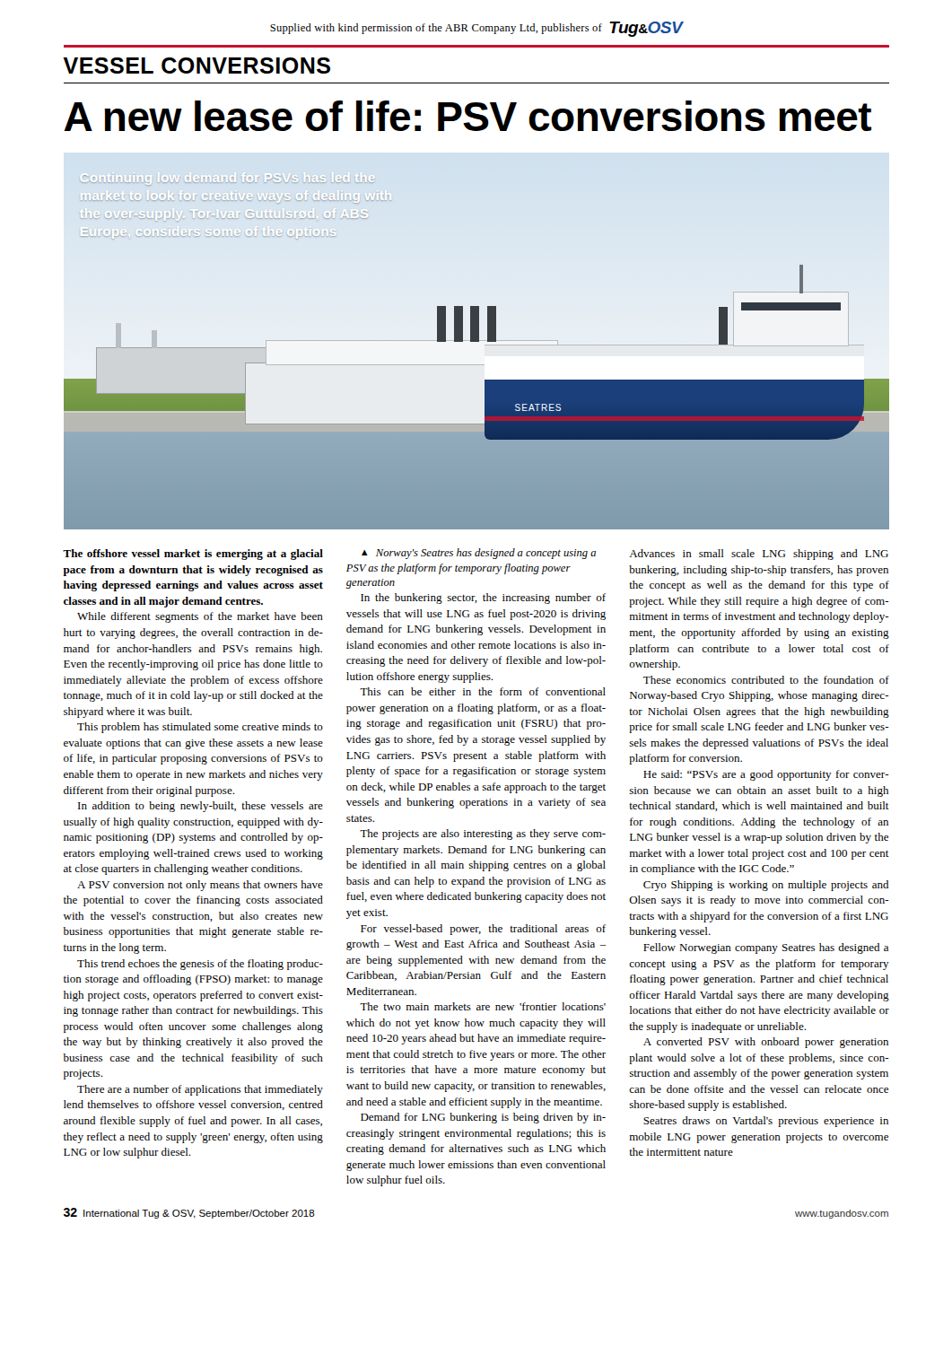Supplied with kind permission of the ABR Company Ltd, publishers of Tug&OSV
VESSEL CONVERSIONS
A new lease of life: PSV conversions meet
SEATRES
Continuing low demand for PSVs has led the market to look for creative ways of dealing with the over-supply. Tor-Ivar Guttulsrød, of ABS Europe, considers some of the options
The offshore vessel market is emerging at a glacial pace from a downturn that is widely recognised as having depressed earnings and values across asset classes and in all major demand centres.
While different segments of the market have been hurt to varying degrees, the overall contraction in demand for anchor-handlers and PSVs remains high. Even the recently-improving oil price has done little to immediately alleviate the problem of excess offshore tonnage, much of it in cold lay-up or still docked at the shipyard where it was built.
This problem has stimulated some creative minds to evaluate options that can give these assets a new lease of life, in particular proposing conversions of PSVs to enable them to operate in new markets and niches very different from their original purpose.
In addition to being newly-built, these vessels are usually of high quality construction, equipped with dynamic positioning (DP) systems and controlled by operators employing well-trained crews used to working at close quarters in challenging weather conditions.
A PSV conversion not only means that owners have the potential to cover the financing costs associated with the vessel's construction, but also creates new business opportunities that might generate stable returns in the long term.
This trend echoes the genesis of the floating production storage and offloading (FPSO) market: to manage high project costs, operators preferred to convert existing tonnage rather than contract for newbuildings. This process would often uncover some challenges along the way but by thinking creatively it also proved the business case and the technical feasibility of such projects.
There are a number of applications that immediately lend themselves to offshore vessel conversion, centred around flexible supply of fuel and power. In all cases, they reflect a need to supply 'green' energy, often using LNG or low sulphur diesel.
▲ Norway's Seatres has designed a concept using a PSV as the platform for temporary floating power generation
In the bunkering sector, the increasing number of vessels that will use LNG as fuel post-2020 is driving demand for LNG bunkering vessels. Development in island economies and other remote locations is also increasing the need for delivery of flexible and low-pollution offshore energy supplies.
This can be either in the form of conventional power generation on a floating platform, or as a floating storage and regasification unit (FSRU) that provides gas to shore, fed by a storage vessel supplied by LNG carriers. PSVs present a stable platform with plenty of space for a regasification or storage system on deck, while DP enables a safe approach to the target vessels and bunkering operations in a variety of sea states.
The projects are also interesting as they serve complementary markets. Demand for LNG bunkering can be identified in all main shipping centres on a global basis and can help to expand the provision of LNG as fuel, even where dedicated bunkering capacity does not yet exist.
For vessel-based power, the traditional areas of growth – West and East Africa and Southeast Asia – are being supplemented with new demand from the Caribbean, Arabian/Persian Gulf and the Eastern Mediterranean.
The two main markets are new 'frontier locations' which do not yet know how much capacity they will need 10-20 years ahead but have an immediate requirement that could stretch to five years or more. The other is territories that have a more mature economy but want to build new capacity, or transition to renewables, and need a stable and efficient supply in the meantime.
Demand for LNG bunkering is being driven by increasingly stringent environmental regulations; this is creating demand for alternatives such as LNG which generate much lower emissions than even conventional low sulphur fuel oils.
Advances in small scale LNG shipping and LNG bunkering, including ship-to-ship transfers, has proven the concept as well as the demand for this type of project. While they still require a high degree of commitment in terms of investment and technology deployment, the opportunity afforded by using an existing platform can contribute to a lower total cost of ownership.
These economics contributed to the foundation of Norway-based Cryo Shipping, whose managing director Nicholai Olsen agrees that the high newbuilding price for small scale LNG feeder and LNG bunker vessels makes the depressed valuations of PSVs the ideal platform for conversion.
He said: “PSVs are a good opportunity for conversion because we can obtain an asset built to a high technical standard, which is well maintained and built for rough conditions. Adding the technology of an LNG bunker vessel is a wrap-up solution driven by the market with a lower total project cost and 100 per cent in compliance with the IGC Code.”
Cryo Shipping is working on multiple projects and Olsen says it is ready to move into commercial contracts with a shipyard for the conversion of a first LNG bunkering vessel.
Fellow Norwegian company Seatres has designed a concept using a PSV as the platform for temporary floating power generation. Partner and chief technical officer Harald Vartdal says there are many developing locations that either do not have electricity available or the supply is inadequate or unreliable.
A converted PSV with onboard power generation plant would solve a lot of these problems, since construction and assembly of the power generation system can be done offsite and the vessel can relocate once shore-based supply is established.
Seatres draws on Vartdal's previous experience in mobile LNG power generation projects to overcome the intermittent nature
32 International Tug & OSV, September/October 2018
www.tugandosv.com